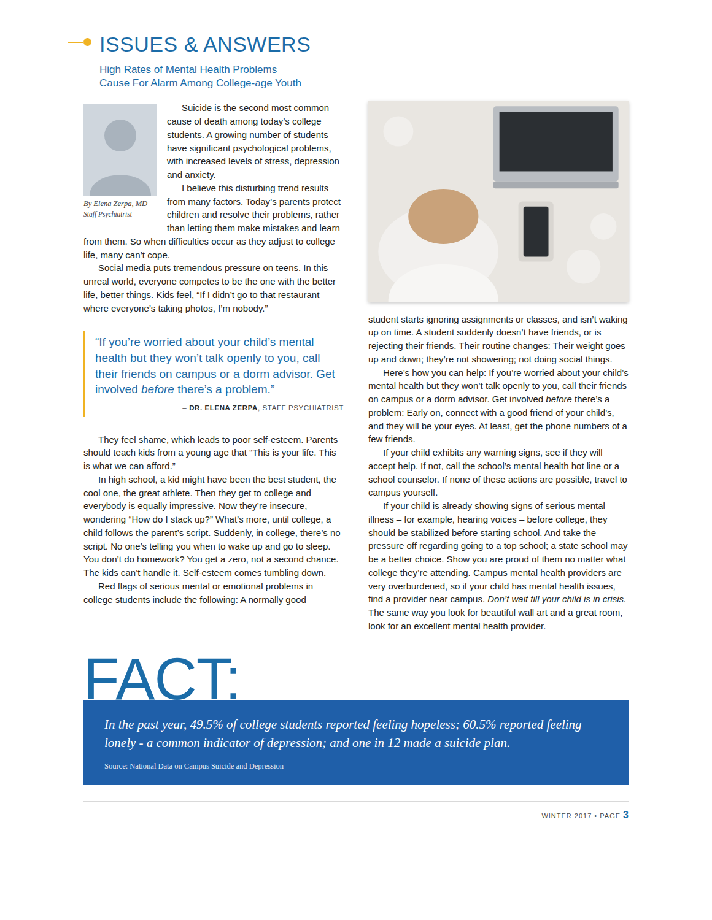Issues & Answers
High Rates of Mental Health Problems
Cause For Alarm Among College-age Youth
By Elena Zerpa, MD
Staff Psychiatrist
Suicide is the second most common cause of death among today’s college students. A growing number of students have significant psychological problems, with increased levels of stress, depression and anxiety.
I believe this disturbing trend results from many factors. Today’s parents protect children and resolve their problems, rather than letting them make mistakes and learn from them. So when difficulties occur as they adjust to college life, many can’t cope.
Social media puts tremendous pressure on teens. In this unreal world, everyone competes to be the one with the better life, better things. Kids feel, “If I didn’t go to that restaurant where everyone’s taking photos, I’m nobody.”
“If you’re worried about your child’s mental health but they won’t talk openly to you, call their friends on campus or a dorm advisor. Get involved before there’s a problem.”
– DR. ELENA ZERPA, STAFF PSYCHIATRIST
They feel shame, which leads to poor self-esteem. Parents should teach kids from a young age that “This is your life. This is what we can afford.”
In high school, a kid might have been the best student, the cool one, the great athlete. Then they get to college and everybody is equally impressive. Now they’re insecure, wondering “How do I stack up?” What’s more, until college, a child follows the parent’s script. Suddenly, in college, there’s no script. No one’s telling you when to wake up and go to sleep. You don’t do homework? You get a zero, not a second chance. The kids can’t handle it. Self-esteem comes tumbling down.
Red flags of serious mental or emotional problems in college students include the following: A normally good
student starts ignoring assignments or classes, and isn’t waking up on time. A student suddenly doesn’t have friends, or is rejecting their friends. Their routine changes: Their weight goes up and down; they’re not showering; not doing social things.
Here’s how you can help: If you’re worried about your child’s mental health but they won’t talk openly to you, call their friends on campus or a dorm advisor. Get involved before there’s a problem: Early on, connect with a good friend of your child’s, and they will be your eyes. At least, get the phone numbers of a few friends.
If your child exhibits any warning signs, see if they will accept help. If not, call the school’s mental health hot line or a school counselor. If none of these actions are possible, travel to campus yourself.
If your child is already showing signs of serious mental illness – for example, hearing voices – before college, they should be stabilized before starting school. And take the pressure off regarding going to a top school; a state school may be a better choice. Show you are proud of them no matter what college they’re attending. Campus mental health providers are very overburdened, so if your child has mental health issues, find a provider near campus. Don’t wait till your child is in crisis. The same way you look for beautiful wall art and a great room, look for an excellent mental health provider.
FACT:
In the past year, 49.5% of college students reported feeling hopeless; 60.5% reported feeling lonely - a common indicator of depression; and one in 12 made a suicide plan.
Source: National Data on Campus Suicide and Depression
WINTER 2017 • PAGE 3